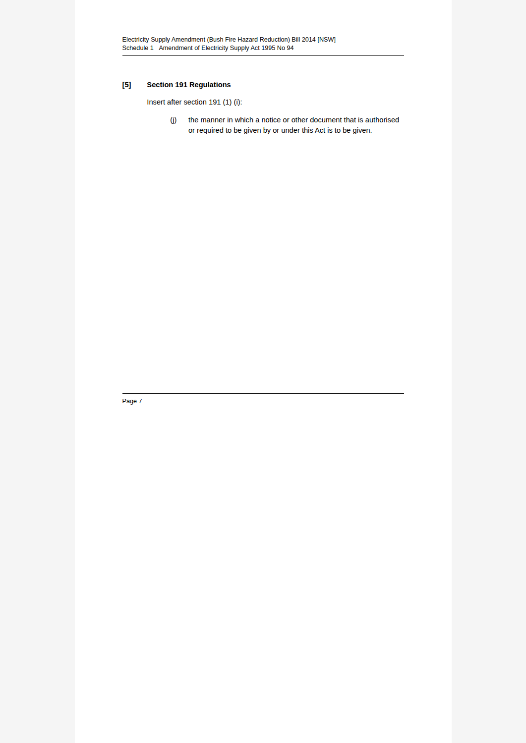Electricity Supply Amendment (Bush Fire Hazard Reduction) Bill 2014 [NSW] Schedule 1 Amendment of Electricity Supply Act 1995 No 94
[5] Section 191 Regulations
Insert after section 191 (1) (i):
(j) the manner in which a notice or other document that is authorised or required to be given by or under this Act is to be given.
Page 7